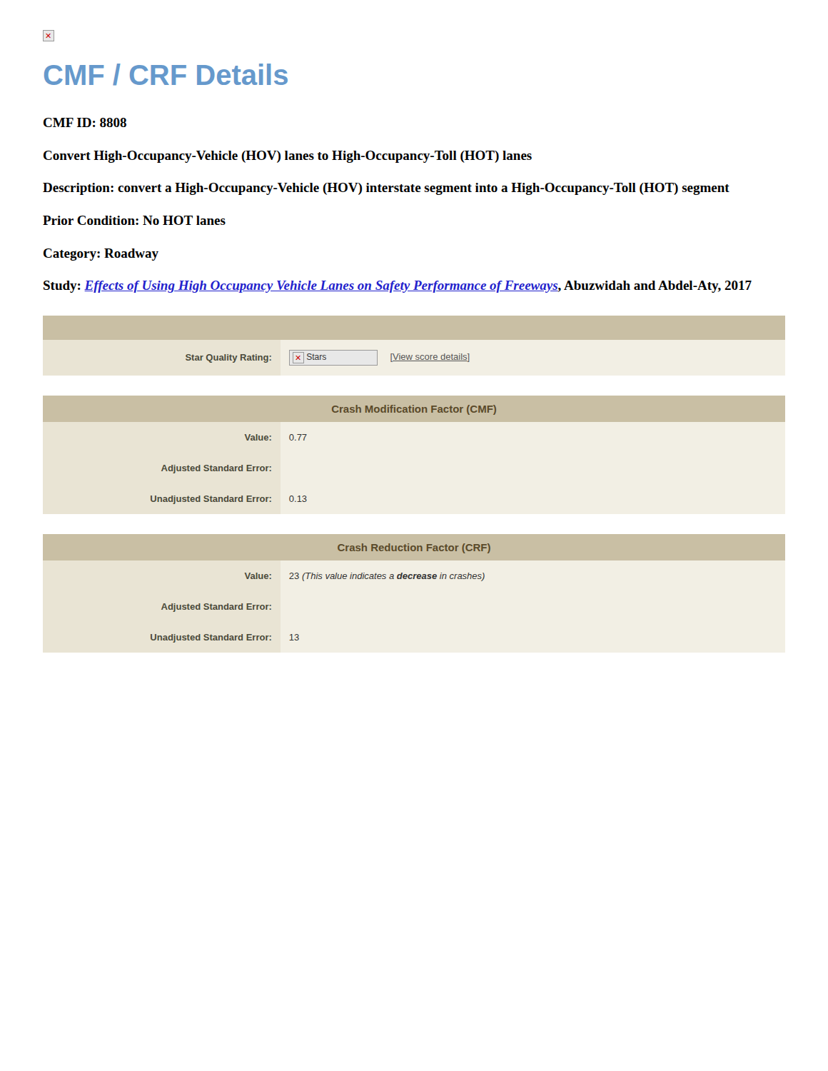CMF / CRF Details
CMF ID: 8808
Convert High-Occupancy-Vehicle (HOV) lanes to High-Occupancy-Toll (HOT) lanes
Description: convert a High-Occupancy-Vehicle (HOV) interstate segment into a High-Occupancy-Toll (HOT) segment
Prior Condition: No HOT lanes
Category: Roadway
Study: Effects of Using High Occupancy Vehicle Lanes on Safety Performance of Freeways, Abuzwidah and Abdel-Aty, 2017
| Star Quality Rating: | Stars [ View score details ] |
| Crash Modification Factor (CMF) |
| --- |
| Value: | 0.77 |
| Adjusted Standard Error: | |
| Unadjusted Standard Error: | 0.13 |
| Crash Reduction Factor (CRF) |
| --- |
| Value: | 23 (This value indicates a decrease in crashes) |
| Adjusted Standard Error: | |
| Unadjusted Standard Error: | 13 |